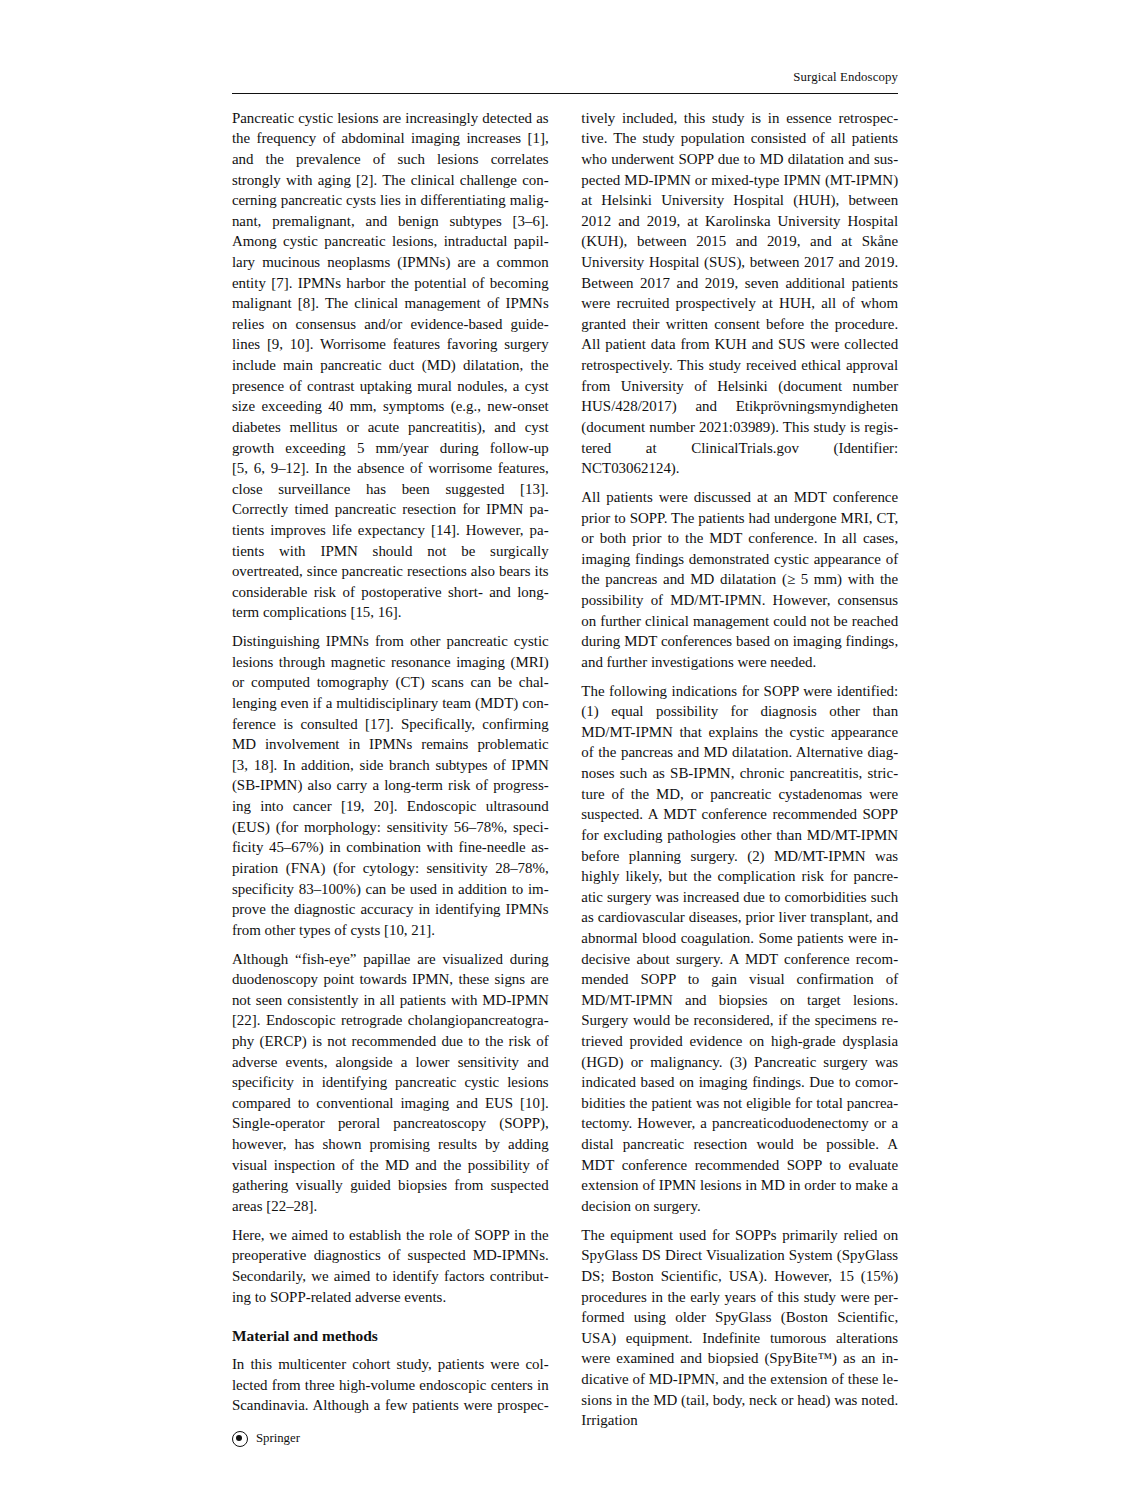Surgical Endoscopy
Pancreatic cystic lesions are increasingly detected as the frequency of abdominal imaging increases [1], and the prevalence of such lesions correlates strongly with aging [2]. The clinical challenge concerning pancreatic cysts lies in differentiating malignant, premalignant, and benign subtypes [3–6]. Among cystic pancreatic lesions, intraductal papillary mucinous neoplasms (IPMNs) are a common entity [7]. IPMNs harbor the potential of becoming malignant [8]. The clinical management of IPMNs relies on consensus and/or evidence-based guidelines [9, 10]. Worrisome features favoring surgery include main pancreatic duct (MD) dilatation, the presence of contrast uptaking mural nodules, a cyst size exceeding 40 mm, symptoms (e.g., new-onset diabetes mellitus or acute pancreatitis), and cyst growth exceeding 5 mm/year during follow-up [5, 6, 9–12]. In the absence of worrisome features, close surveillance has been suggested [13]. Correctly timed pancreatic resection for IPMN patients improves life expectancy [14]. However, patients with IPMN should not be surgically overtreated, since pancreatic resections also bears its considerable risk of postoperative short- and long-term complications [15, 16].
Distinguishing IPMNs from other pancreatic cystic lesions through magnetic resonance imaging (MRI) or computed tomography (CT) scans can be challenging even if a multidisciplinary team (MDT) conference is consulted [17]. Specifically, confirming MD involvement in IPMNs remains problematic [3, 18]. In addition, side branch subtypes of IPMN (SB-IPMN) also carry a long-term risk of progressing into cancer [19, 20]. Endoscopic ultrasound (EUS) (for morphology: sensitivity 56–78%, specificity 45–67%) in combination with fine-needle aspiration (FNA) (for cytology: sensitivity 28–78%, specificity 83–100%) can be used in addition to improve the diagnostic accuracy in identifying IPMNs from other types of cysts [10, 21].
Although “fish-eye” papillae are visualized during duodenoscopy point towards IPMN, these signs are not seen consistently in all patients with MD-IPMN [22]. Endoscopic retrograde cholangiopancreatography (ERCP) is not recommended due to the risk of adverse events, alongside a lower sensitivity and specificity in identifying pancreatic cystic lesions compared to conventional imaging and EUS [10]. Single-operator peroral pancreatoscopy (SOPP), however, has shown promising results by adding visual inspection of the MD and the possibility of gathering visually guided biopsies from suspected areas [22–28].
Here, we aimed to establish the role of SOPP in the preoperative diagnostics of suspected MD-IPMNs. Secondarily, we aimed to identify factors contributing to SOPP-related adverse events.
Material and methods
In this multicenter cohort study, patients were collected from three high-volume endoscopic centers in Scandinavia. Although a few patients were prospectively included, this study is in essence retrospective. The study population consisted of all patients who underwent SOPP due to MD dilatation and suspected MD-IPMN or mixed-type IPMN (MT-IPMN) at Helsinki University Hospital (HUH), between 2012 and 2019, at Karolinska University Hospital (KUH), between 2015 and 2019, and at Skåne University Hospital (SUS), between 2017 and 2019. Between 2017 and 2019, seven additional patients were recruited prospectively at HUH, all of whom granted their written consent before the procedure. All patient data from KUH and SUS were collected retrospectively. This study received ethical approval from University of Helsinki (document number HUS/428/2017) and Etikprövningsmyndigheten (document number 2021:03989). This study is registered at ClinicalTrials.gov (Identifier: NCT03062124).
All patients were discussed at an MDT conference prior to SOPP. The patients had undergone MRI, CT, or both prior to the MDT conference. In all cases, imaging findings demonstrated cystic appearance of the pancreas and MD dilatation (≥ 5 mm) with the possibility of MD/MT-IPMN. However, consensus on further clinical management could not be reached during MDT conferences based on imaging findings, and further investigations were needed.
The following indications for SOPP were identified: (1) equal possibility for diagnosis other than MD/MT-IPMN that explains the cystic appearance of the pancreas and MD dilatation. Alternative diagnoses such as SB-IPMN, chronic pancreatitis, stricture of the MD, or pancreatic cystadenomas were suspected. A MDT conference recommended SOPP for excluding pathologies other than MD/MT-IPMN before planning surgery. (2) MD/MT-IPMN was highly likely, but the complication risk for pancreatic surgery was increased due to comorbidities such as cardiovascular diseases, prior liver transplant, and abnormal blood coagulation. Some patients were indecisive about surgery. A MDT conference recommended SOPP to gain visual confirmation of MD/MT-IPMN and biopsies on target lesions. Surgery would be reconsidered, if the specimens retrieved provided evidence on high-grade dysplasia (HGD) or malignancy. (3) Pancreatic surgery was indicated based on imaging findings. Due to comorbidities the patient was not eligible for total pancreatectomy. However, a pancreaticoduodenectomy or a distal pancreatic resection would be possible. A MDT conference recommended SOPP to evaluate extension of IPMN lesions in MD in order to make a decision on surgery.
The equipment used for SOPPs primarily relied on SpyGlass DS Direct Visualization System (SpyGlass DS; Boston Scientific, USA). However, 15 (15%) procedures in the early years of this study were performed using older SpyGlass (Boston Scientific, USA) equipment. Indefinite tumorous alterations were examined and biopsied (SpyBite™) as an indicative of MD-IPMN, and the extension of these lesions in the MD (tail, body, neck or head) was noted. Irrigation
Springer